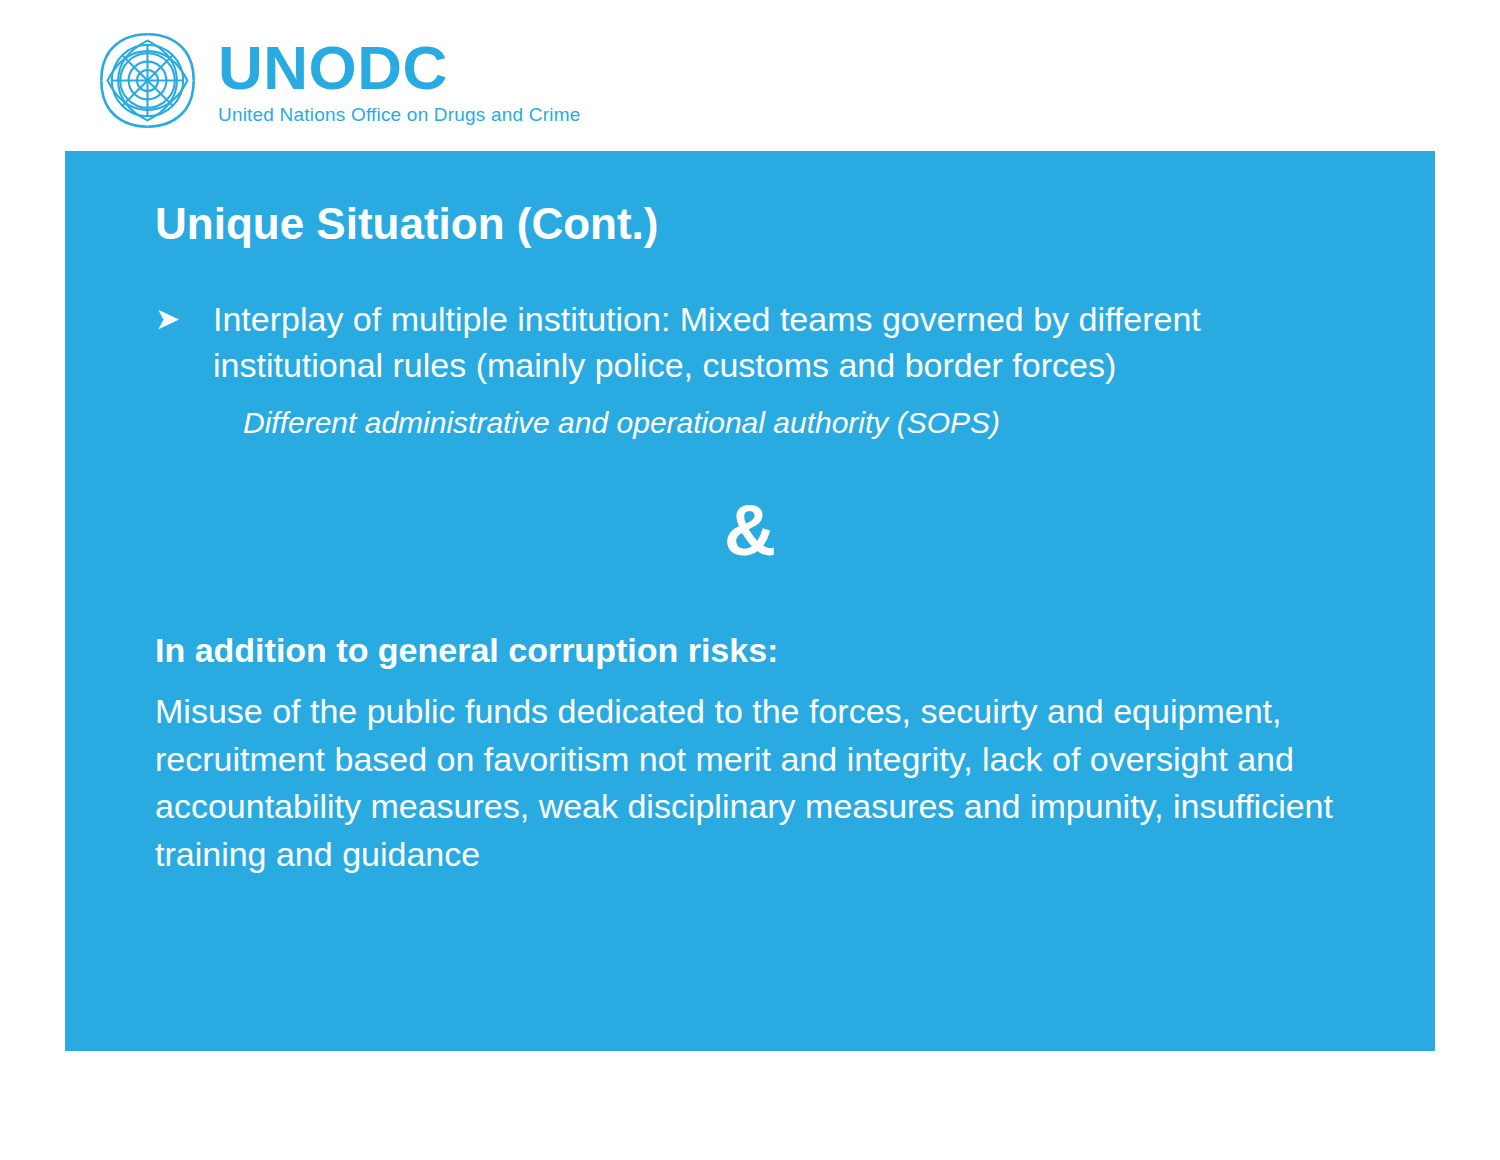UNODC United Nations Office on Drugs and Crime
Unique Situation (Cont.)
Interplay of multiple institution: Mixed teams governed by different institutional rules (mainly police, customs and border forces)
Different administrative and operational authority (SOPS)
&
In addition to general corruption risks:
Misuse of the public funds dedicated to the forces, secuirty and equipment, recruitment based on favoritism not merit and integrity, lack of oversight and accountability measures, weak disciplinary measures and impunity, insufficient training and guidance